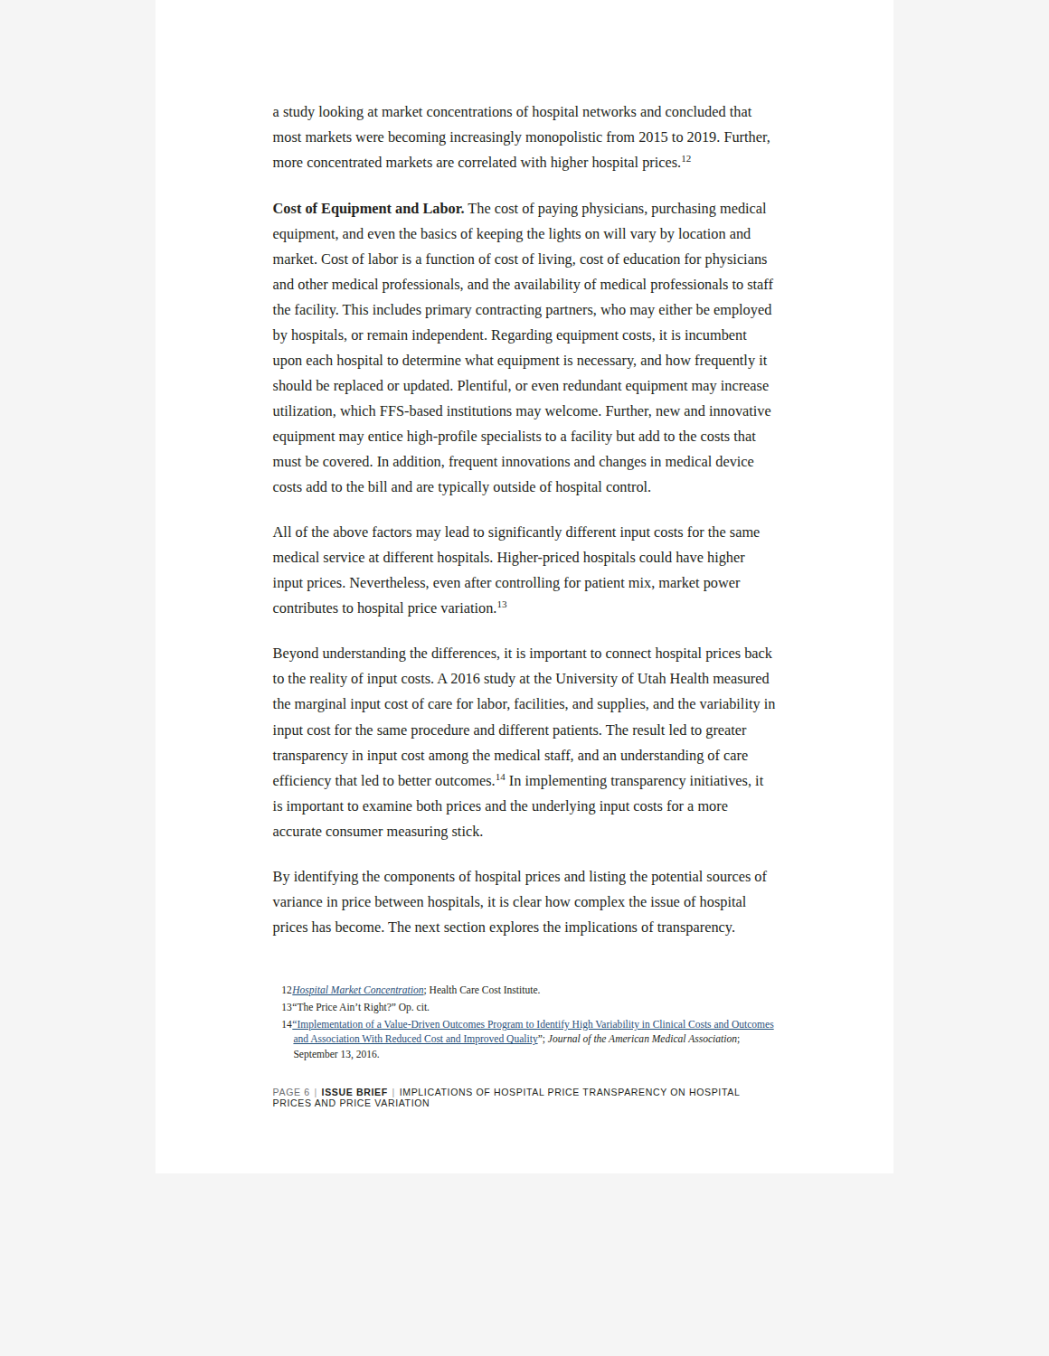a study looking at market concentrations of hospital networks and concluded that most markets were becoming increasingly monopolistic from 2015 to 2019. Further, more concentrated markets are correlated with higher hospital prices.12
Cost of Equipment and Labor. The cost of paying physicians, purchasing medical equipment, and even the basics of keeping the lights on will vary by location and market. Cost of labor is a function of cost of living, cost of education for physicians and other medical professionals, and the availability of medical professionals to staff the facility. This includes primary contracting partners, who may either be employed by hospitals, or remain independent. Regarding equipment costs, it is incumbent upon each hospital to determine what equipment is necessary, and how frequently it should be replaced or updated. Plentiful, or even redundant equipment may increase utilization, which FFS-based institutions may welcome. Further, new and innovative equipment may entice high-profile specialists to a facility but add to the costs that must be covered. In addition, frequent innovations and changes in medical device costs add to the bill and are typically outside of hospital control.
All of the above factors may lead to significantly different input costs for the same medical service at different hospitals. Higher-priced hospitals could have higher input prices. Nevertheless, even after controlling for patient mix, market power contributes to hospital price variation.13
Beyond understanding the differences, it is important to connect hospital prices back to the reality of input costs. A 2016 study at the University of Utah Health measured the marginal input cost of care for labor, facilities, and supplies, and the variability in input cost for the same procedure and different patients. The result led to greater transparency in input cost among the medical staff, and an understanding of care efficiency that led to better outcomes.14 In implementing transparency initiatives, it is important to examine both prices and the underlying input costs for a more accurate consumer measuring stick.
By identifying the components of hospital prices and listing the potential sources of variance in price between hospitals, it is clear how complex the issue of hospital prices has become. The next section explores the implications of transparency.
12 Hospital Market Concentration; Health Care Cost Institute.
13“The Price Ain’t Right?” Op. cit.
14“Implementation of a Value-Driven Outcomes Program to Identify High Variability in Clinical Costs and Outcomes and Association With Reduced Cost and Improved Quality”; Journal of the American Medical Association; September 13, 2016.
PAGE 6|ISSUE BRIEF|Implications of Hospital Price Transparency on Hospital Prices and Price Variation